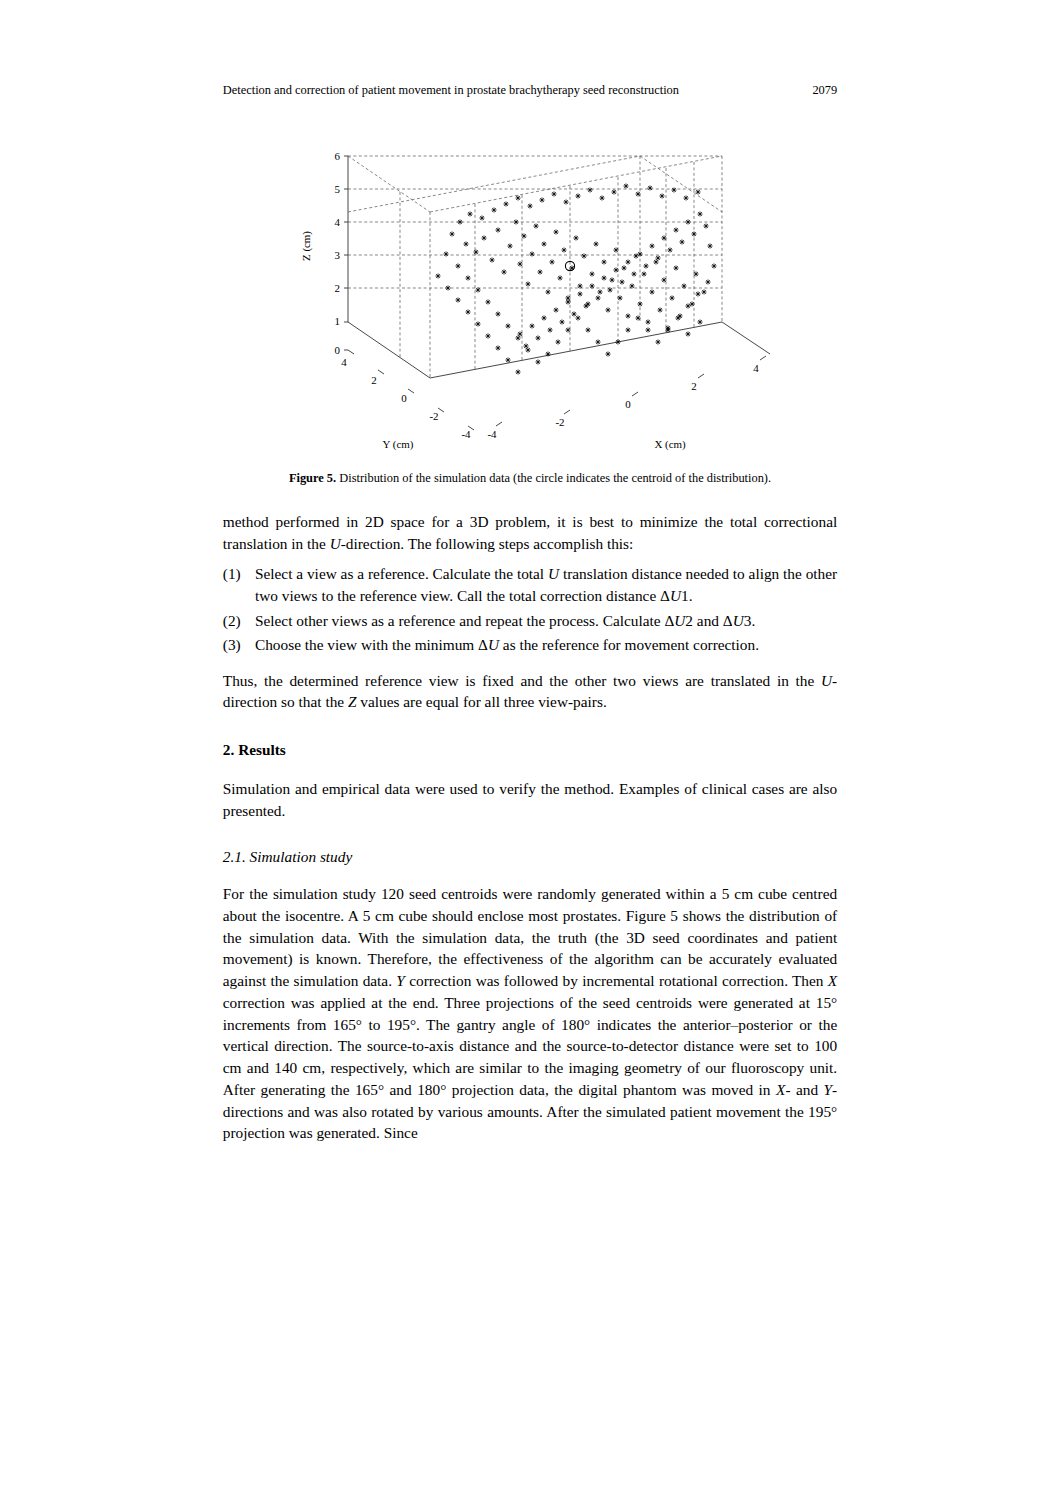Detection and correction of patient movement in prostate brachytherapy seed reconstruction 2079
6 5 4 3 2 1 0 Z (cm) 4 2 0 -2 -4 Y (cm) -4 -2 0 2 4 X (cm)
Figure 5. Distribution of the simulation data (the circle indicates the centroid of the distribution).
method performed in 2D space for a 3D problem, it is best to minimize the total correctional translation in the U-direction. The following steps accomplish this:
(1) Select a view as a reference. Calculate the total U translation distance needed to align the other two views to the reference view. Call the total correction distance ΔU1.
(2) Select other views as a reference and repeat the process. Calculate ΔU2 and ΔU3.
(3) Choose the view with the minimum ΔU as the reference for movement correction.
Thus, the determined reference view is fixed and the other two views are translated in the U-direction so that the Z values are equal for all three view-pairs.
2. Results
Simulation and empirical data were used to verify the method. Examples of clinical cases are also presented.
2.1. Simulation study
For the simulation study 120 seed centroids were randomly generated within a 5 cm cube centred about the isocentre. A 5 cm cube should enclose most prostates. Figure 5 shows the distribution of the simulation data. With the simulation data, the truth (the 3D seed coordinates and patient movement) is known. Therefore, the effectiveness of the algorithm can be accurately evaluated against the simulation data. Y correction was followed by incremental rotational correction. Then X correction was applied at the end. Three projections of the seed centroids were generated at 15° increments from 165° to 195°. The gantry angle of 180° indicates the anterior–posterior or the vertical direction. The source-to-axis distance and the source-to-detector distance were set to 100 cm and 140 cm, respectively, which are similar to the imaging geometry of our fluoroscopy unit. After generating the 165° and 180° projection data, the digital phantom was moved in X- and Y-directions and was also rotated by various amounts. After the simulated patient movement the 195° projection was generated. Since